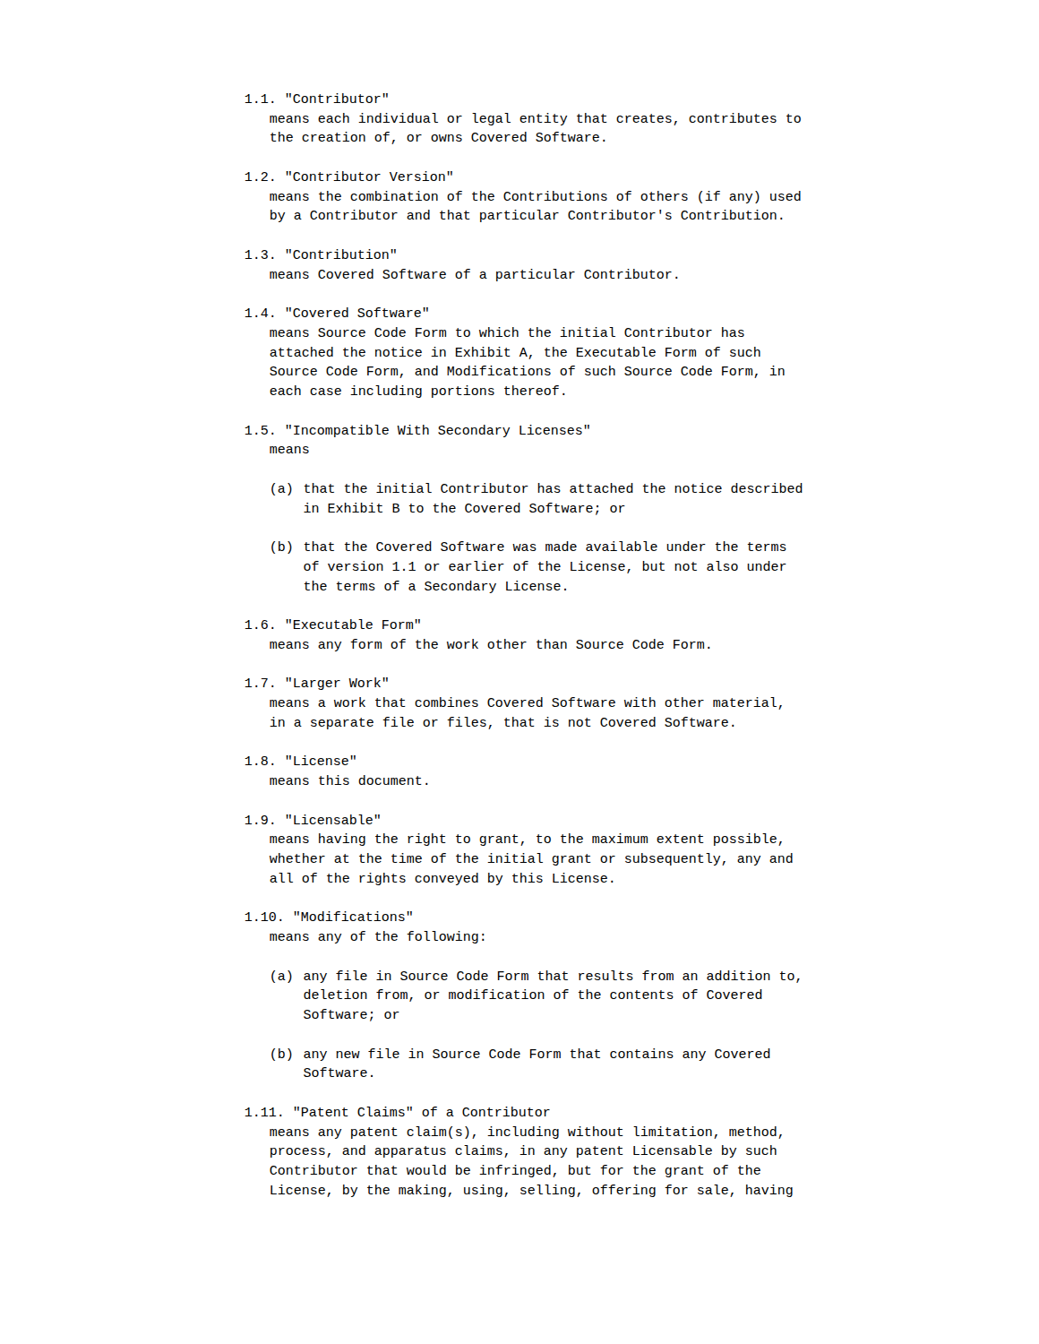1.1. "Contributor"
means each individual or legal entity that creates, contributes to the creation of, or owns Covered Software.
1.2. "Contributor Version"
means the combination of the Contributions of others (if any) used by a Contributor and that particular Contributor's Contribution.
1.3. "Contribution"
means Covered Software of a particular Contributor.
1.4. "Covered Software"
means Source Code Form to which the initial Contributor has attached the notice in Exhibit A, the Executable Form of such Source Code Form, and Modifications of such Source Code Form, in each case including portions thereof.
1.5. "Incompatible With Secondary Licenses"
means
(a) that the initial Contributor has attached the notice described in Exhibit B to the Covered Software; or
(b) that the Covered Software was made available under the terms of version 1.1 or earlier of the License, but not also under the terms of a Secondary License.
1.6. "Executable Form"
means any form of the work other than Source Code Form.
1.7. "Larger Work"
means a work that combines Covered Software with other material, in a separate file or files, that is not Covered Software.
1.8. "License"
means this document.
1.9. "Licensable"
means having the right to grant, to the maximum extent possible, whether at the time of the initial grant or subsequently, any and all of the rights conveyed by this License.
1.10. "Modifications"
means any of the following:
(a) any file in Source Code Form that results from an addition to, deletion from, or modification of the contents of Covered Software; or
(b) any new file in Source Code Form that contains any Covered Software.
1.11. "Patent Claims" of a Contributor
means any patent claim(s), including without limitation, method, process, and apparatus claims, in any patent Licensable by such Contributor that would be infringed, but for the grant of the License, by the making, using, selling, offering for sale, having